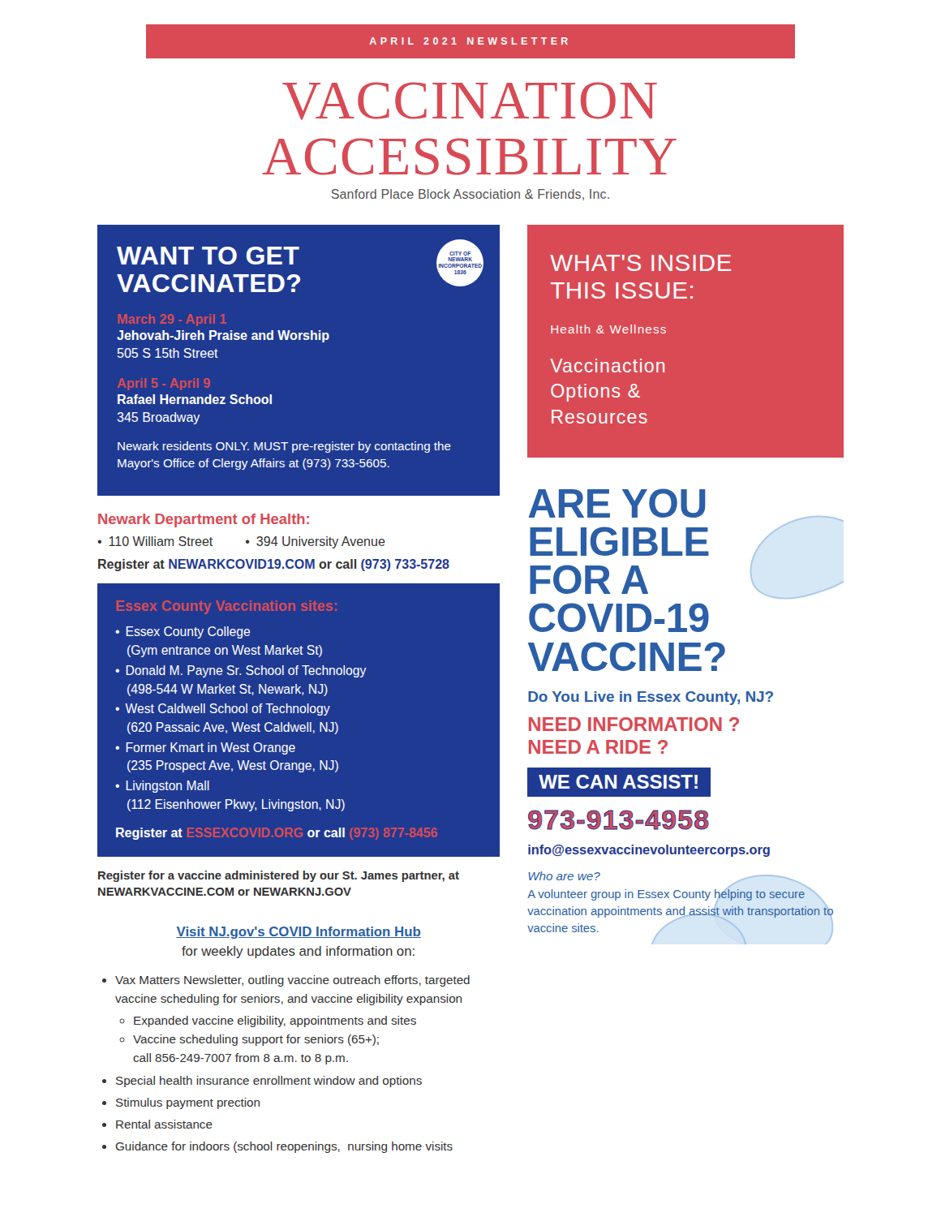APRIL 2021 NEWSLETTER
VACCINATION
ACCESSIBILITY
Sanford Place Block Association & Friends, Inc.
CITY OF NEWARK
INCORPORATED 1836
WANT TO GET VACCINATED?
March 29 - April 1
Jehovah-Jireh Praise and Worship
505 S 15th Street
April 5 - April 9
Rafael Hernandez School
345 Broadway
Newark residents ONLY. MUST pre-register by contacting the Mayor's Office of Clergy Affairs at (973) 733-5605.
Newark Department of Health:
110 William Street
394 University Avenue
Register at NEWARKCOVID19.COM or call (973) 733-5728
Essex County Vaccination sites:
Essex County College (Gym entrance on West Market St)
Donald M. Payne Sr. School of Technology (498-544 W Market St, Newark, NJ)
West Caldwell School of Technology (620 Passaic Ave, West Caldwell, NJ)
Former Kmart in West Orange (235 Prospect Ave, West Orange, NJ)
Livingston Mall (112 Eisenhower Pkwy, Livingston, NJ)
Register at ESSEXCOVID.ORG or call (973) 877-8456
Register for a vaccine administered by our St. James partner, at NEWARKVACCINE.COM or NEWARKNJ.GOV
Visit NJ.gov's COVID Information Hub
for weekly updates and information on:
Vax Matters Newsletter, outling vaccine outreach efforts, targeted vaccine scheduling for seniors, and vaccine eligibility expansion
Expanded vaccine eligibility, appointments and sites
Vaccine scheduling support for seniors (65+);
call 856-249-7007 from 8 a.m. to 8 p.m.
Special health insurance enrollment window and options
Stimulus payment prection
Rental assistance
Guidance for indoors (school reopenings, nursing home visits
WHAT'S INSIDE
THIS ISSUE:
Health & Wellness
Vaccinaction
Options &
Resources
ARE YOU
ELIGIBLE
FOR A
COVID-19
VACCINE?
Do You Live in Essex County, NJ?
NEED INFORMATION ?
NEED A RIDE ?
WE CAN ASSIST!
973-913-4958
info@essexvaccinevolunteercorps.org
Who are we?
A volunteer group in Essex County helping to secure vaccination appointments and assist with transportation to vaccine sites.